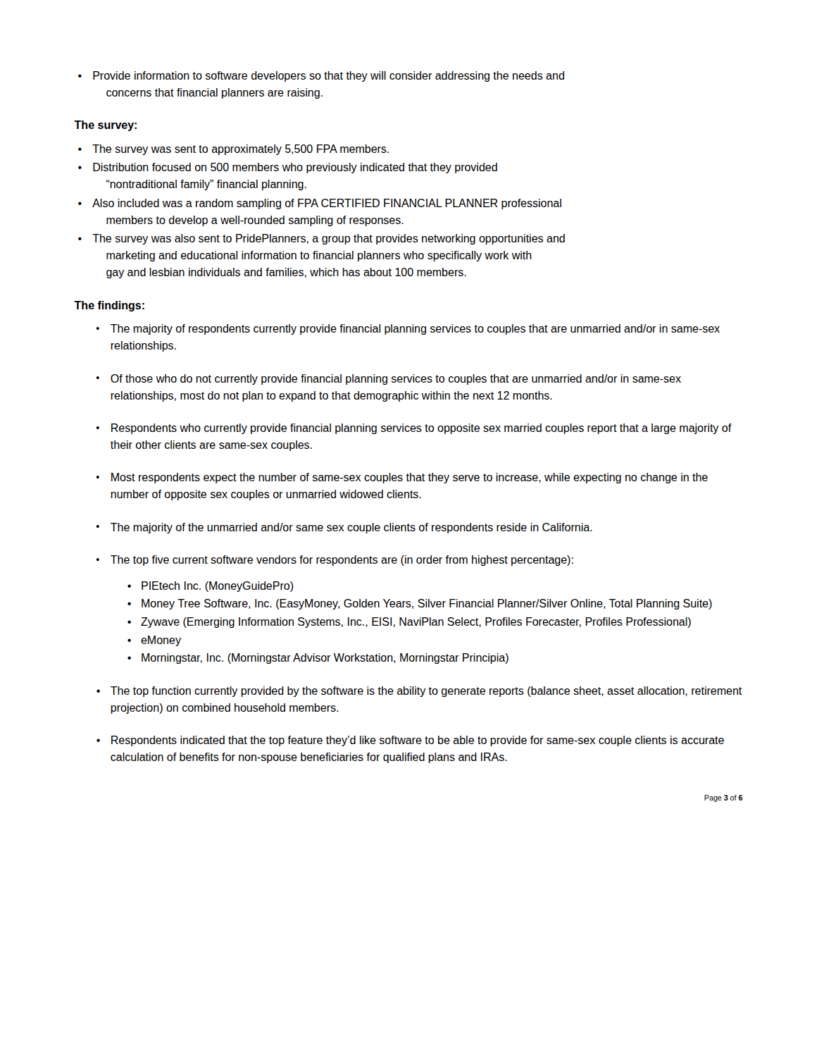Provide information to software developers so that they will consider addressing the needs and concerns that financial planners are raising.
The survey:
The survey was sent to approximately 5,500 FPA members.
Distribution focused on 500 members who previously indicated that they provided “nontraditional family” financial planning.
Also included was a random sampling of FPA CERTIFIED FINANCIAL PLANNER professional members to develop a well-rounded sampling of responses.
The survey was also sent to PridePlanners, a group that provides networking opportunities and marketing and educational information to financial planners who specifically work with gay and lesbian individuals and families, which has about 100 members.
The findings:
The majority of respondents currently provide financial planning services to couples that are unmarried and/or in same-sex relationships.
Of those who do not currently provide financial planning services to couples that are unmarried and/or in same-sex relationships, most do not plan to expand to that demographic within the next 12 months.
Respondents who currently provide financial planning services to opposite sex married couples report that a large majority of their other clients are same-sex couples.
Most respondents expect the number of same-sex couples that they serve to increase, while expecting no change in the number of opposite sex couples or unmarried widowed clients.
The majority of the unmarried and/or same sex couple clients of respondents reside in California.
The top five current software vendors for respondents are (in order from highest percentage):
PIEtech Inc. (MoneyGuidePro)
Money Tree Software, Inc. (EasyMoney, Golden Years, Silver Financial Planner/Silver Online, Total Planning Suite)
Zywave (Emerging Information Systems, Inc., EISI, NaviPlan Select, Profiles Forecaster, Profiles Professional)
eMoney
Morningstar, Inc. (Morningstar Advisor Workstation, Morningstar Principia)
The top function currently provided by the software is the ability to generate reports (balance sheet, asset allocation, retirement projection) on combined household members.
Respondents indicated that the top feature they’d like software to be able to provide for same-sex couple clients is accurate calculation of benefits for non-spouse beneficiaries for qualified plans and IRAs.
Page 3 of 6